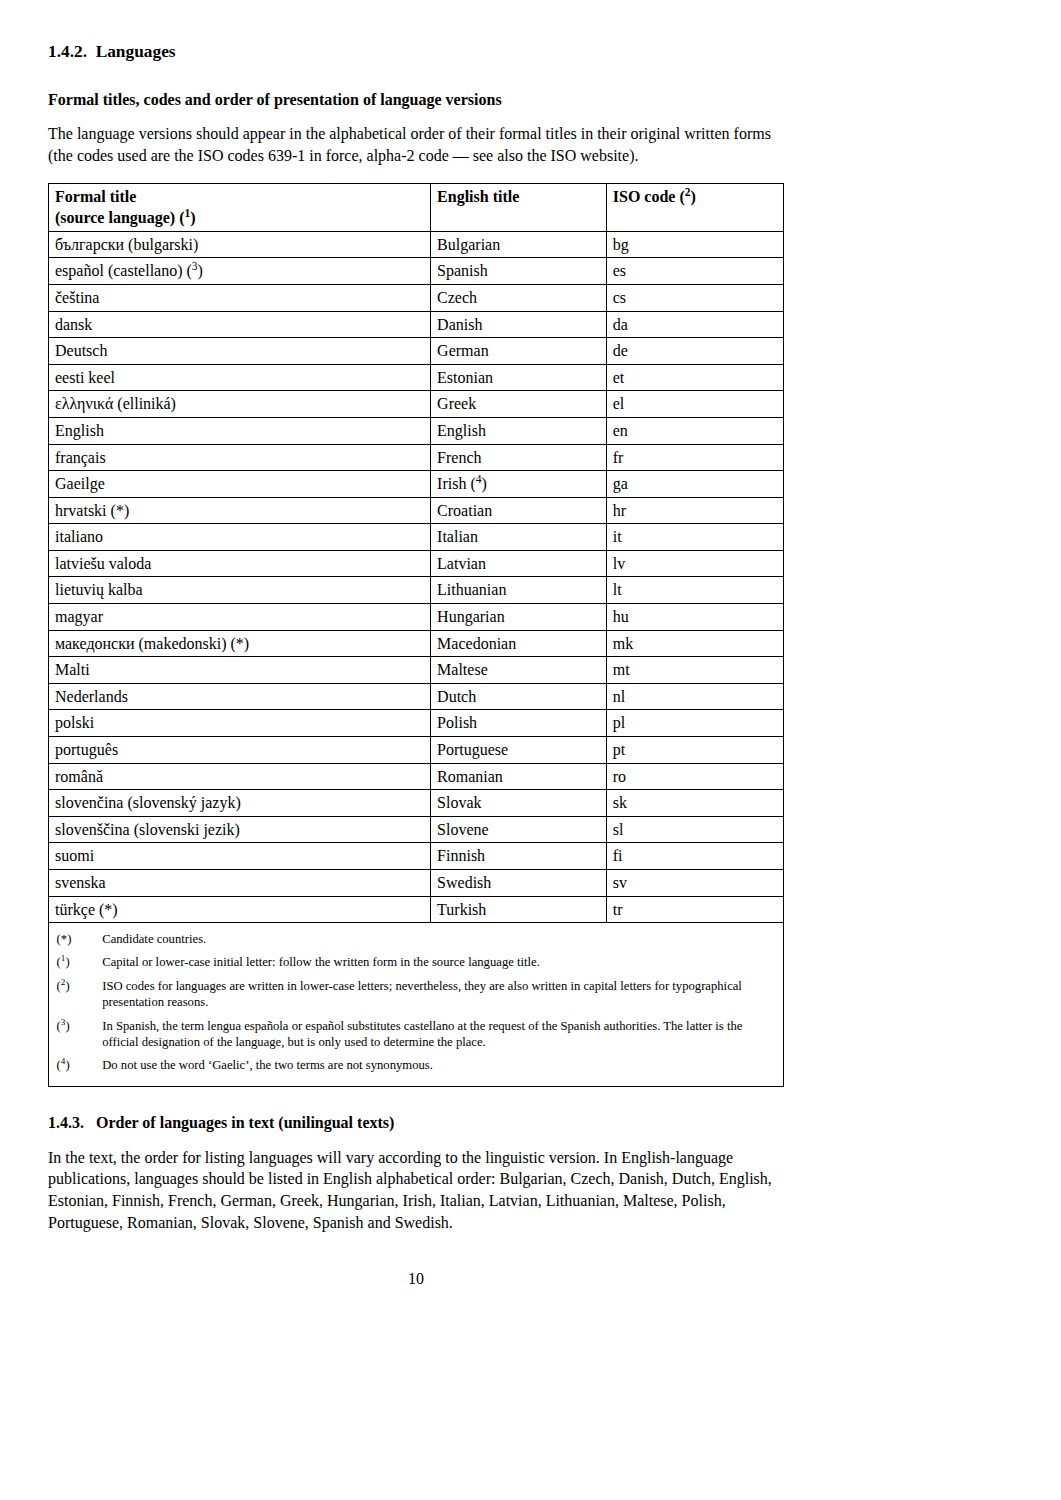1.4.2. Languages
Formal titles, codes and order of presentation of language versions
The language versions should appear in the alphabetical order of their formal titles in their original written forms (the codes used are the ISO codes 639-1 in force, alpha-2 code — see also the ISO website).
| Formal title (source language) ( 1 ) | English title | ISO code ( 2 ) |
| --- | --- | --- |
| български (bulgarski) | Bulgarian | bg |
| español (castellano) ( 3 ) | Spanish | es |
| čeština | Czech | cs |
| dansk | Danish | da |
| Deutsch | German | de |
| eesti keel | Estonian | et |
| ελληνικά (elliniká) | Greek | el |
| English | English | en |
| français | French | fr |
| Gaeilge | Irish ( 4 ) | ga |
| hrvatski (*) | Croatian | hr |
| italiano | Italian | it |
| latviešu valoda | Latvian | lv |
| lietuvių kalba | Lithuanian | lt |
| magyar | Hungarian | hu |
| македонски (makedonski) (*) | Macedonian | mk |
| Malti | Maltese | mt |
| Nederlands | Dutch | nl |
| polski | Polish | pl |
| português | Portuguese | pt |
| română | Romanian | ro |
| slovenčina (slovenský jazyk) | Slovak | sk |
| slovenščina (slovenski jezik) | Slovene | sl |
| suomi | Finnish | fi |
| svenska | Swedish | sv |
| türkçe (*) | Turkish | tr |
(*)
Candidate countries.
(1)
Capital or lower-case initial letter: follow the written form in the source language title.
(2)
ISO codes for languages are written in lower-case letters; nevertheless, they are also written in capital letters for typographical presentation reasons.
(3)
In Spanish, the term lengua española or español substitutes castellano at the request of the Spanish authorities. The latter is the official designation of the language, but is only used to determine the place.
(4)
Do not use the word ‘Gaelic’, the two terms are not synonymous.
1.4.3. Order of languages in text (unilingual texts)
In the text, the order for listing languages will vary according to the linguistic version. In English-language publications, languages should be listed in English alphabetical order: Bulgarian, Czech, Danish, Dutch, English, Estonian, Finnish, French, German, Greek, Hungarian, Irish, Italian, Latvian, Lithuanian, Maltese, Polish, Portuguese, Romanian, Slovak, Slovene, Spanish and Swedish.
10